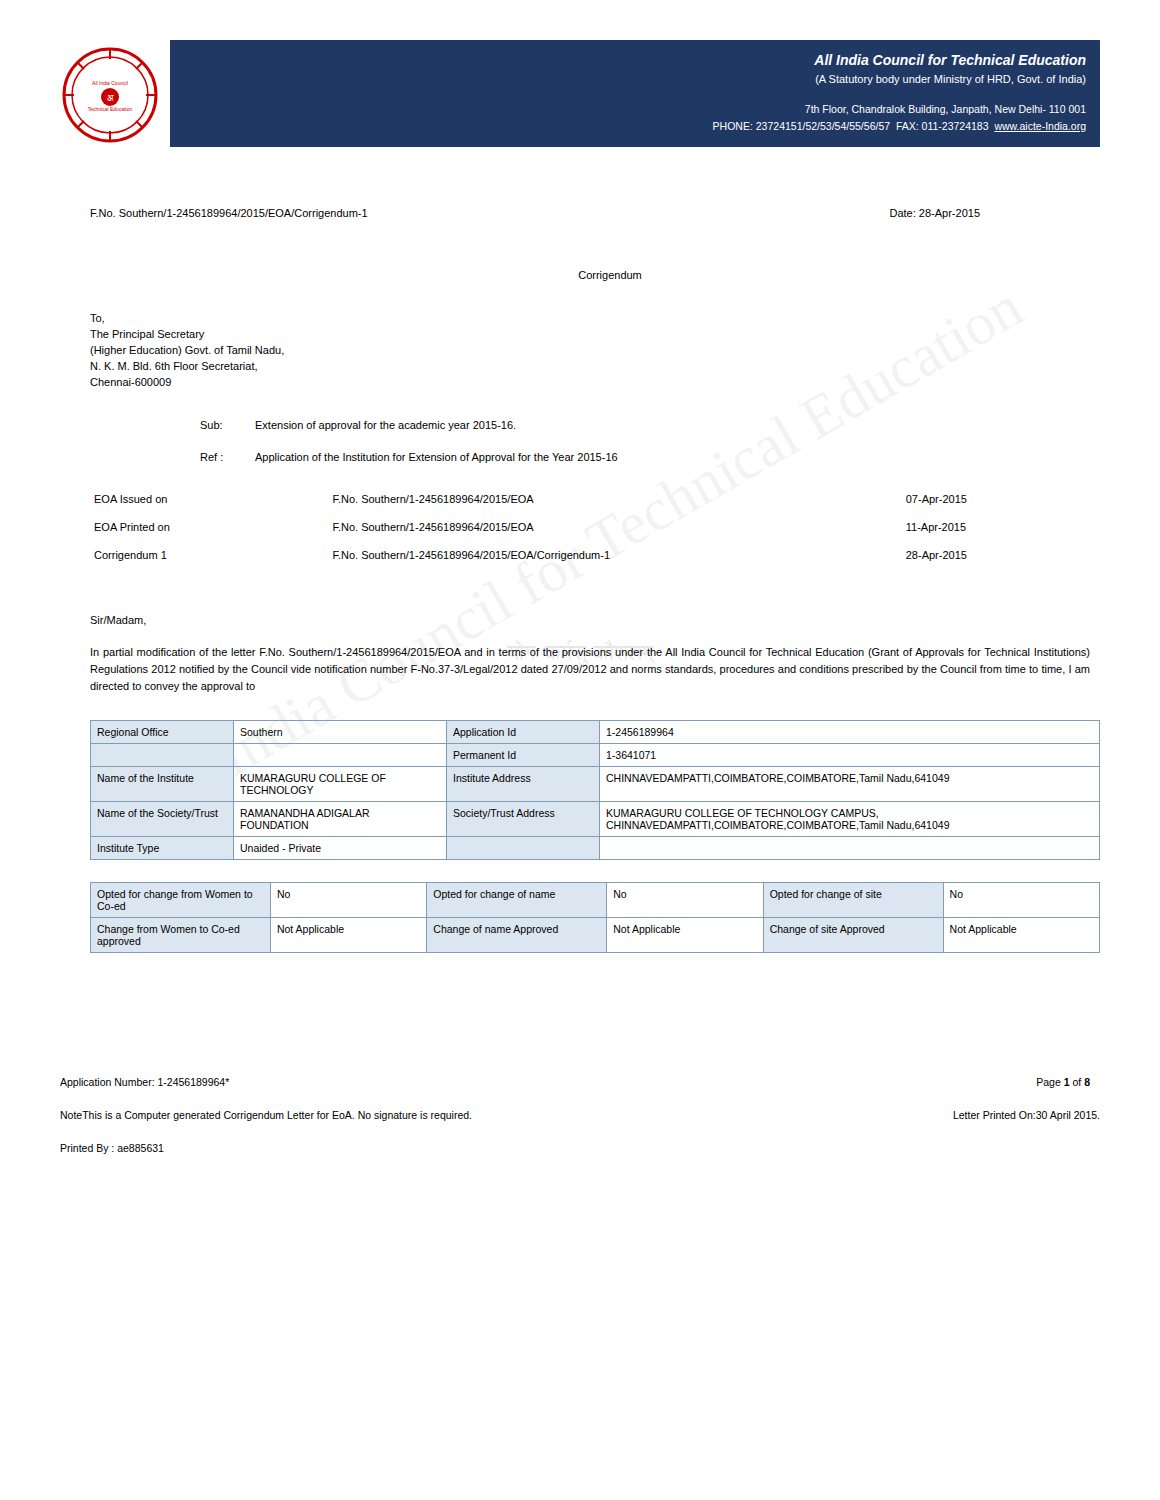All India Council for Technical Education
योगः कर्मसु कौशलम्
All India Council Technical Education अ
All India Council for Technical Education
(A Statutory body under Ministry of HRD, Govt. of India)
7th Floor, Chandralok Building, Janpath, New Delhi- 110 001
PHONE: 23724151/52/53/54/55/56/57 FAX: 011-23724183 www.aicte-India.org
F.No. Southern/1-2456189964/2015/EOA/Corrigendum-1
Date: 28-Apr-2015
Corrigendum
To,
The Principal Secretary
(Higher Education) Govt. of Tamil Nadu,
N. K. M. Bld. 6th Floor Secretariat,
Chennai-600009
Sub:
Extension of approval for the academic year 2015-16.
Ref :
Application of the Institution for Extension of Approval for the Year 2015-16
| EOA Issued on | F.No. Southern/1-2456189964/2015/EOA | 07-Apr-2015 |
| EOA Printed on | F.No. Southern/1-2456189964/2015/EOA | 11-Apr-2015 |
| Corrigendum 1 | F.No. Southern/1-2456189964/2015/EOA/Corrigendum-1 | 28-Apr-2015 |
Sir/Madam,
In partial modification of the letter F.No. Southern/1-2456189964/2015/EOA and in terms of the provisions under the All India Council for Technical Education (Grant of Approvals for Technical Institutions) Regulations 2012 notified by the Council vide notification number F-No.37-3/Legal/2012 dated 27/09/2012 and norms standards, procedures and conditions prescribed by the Council from time to time, I am directed to convey the approval to
| Regional Office | Southern | Application Id | 1-2456189964 |
| | | Permanent Id | 1-3641071 |
| Name of the Institute | KUMARAGURU COLLEGE OF TECHNOLOGY | Institute Address | CHINNAVEDAMPATTI,COIMBATORE,COIMBATORE,Tamil Nadu,641049 |
| Name of the Society/Trust | RAMANANDHA ADIGALAR FOUNDATION | Society/Trust Address | KUMARAGURU COLLEGE OF TECHNOLOGY CAMPUS, CHINNAVEDAMPATTI,COIMBATORE,COIMBATORE,Tamil Nadu,641049 |
| Institute Type | Unaided - Private | | |
| Opted for change from Women to Co-ed | No | Opted for change of name | No | Opted for change of site | No |
| Change from Women to Co-ed approved | Not Applicable | Change of name Approved | Not Applicable | Change of site Approved | Not Applicable |
Application Number: 1-2456189964*
Page 1 of 8
NoteThis is a Computer generated Corrigendum Letter for EoA. No signature is required.
Letter Printed On:30 April 2015.
Printed By : ae885631